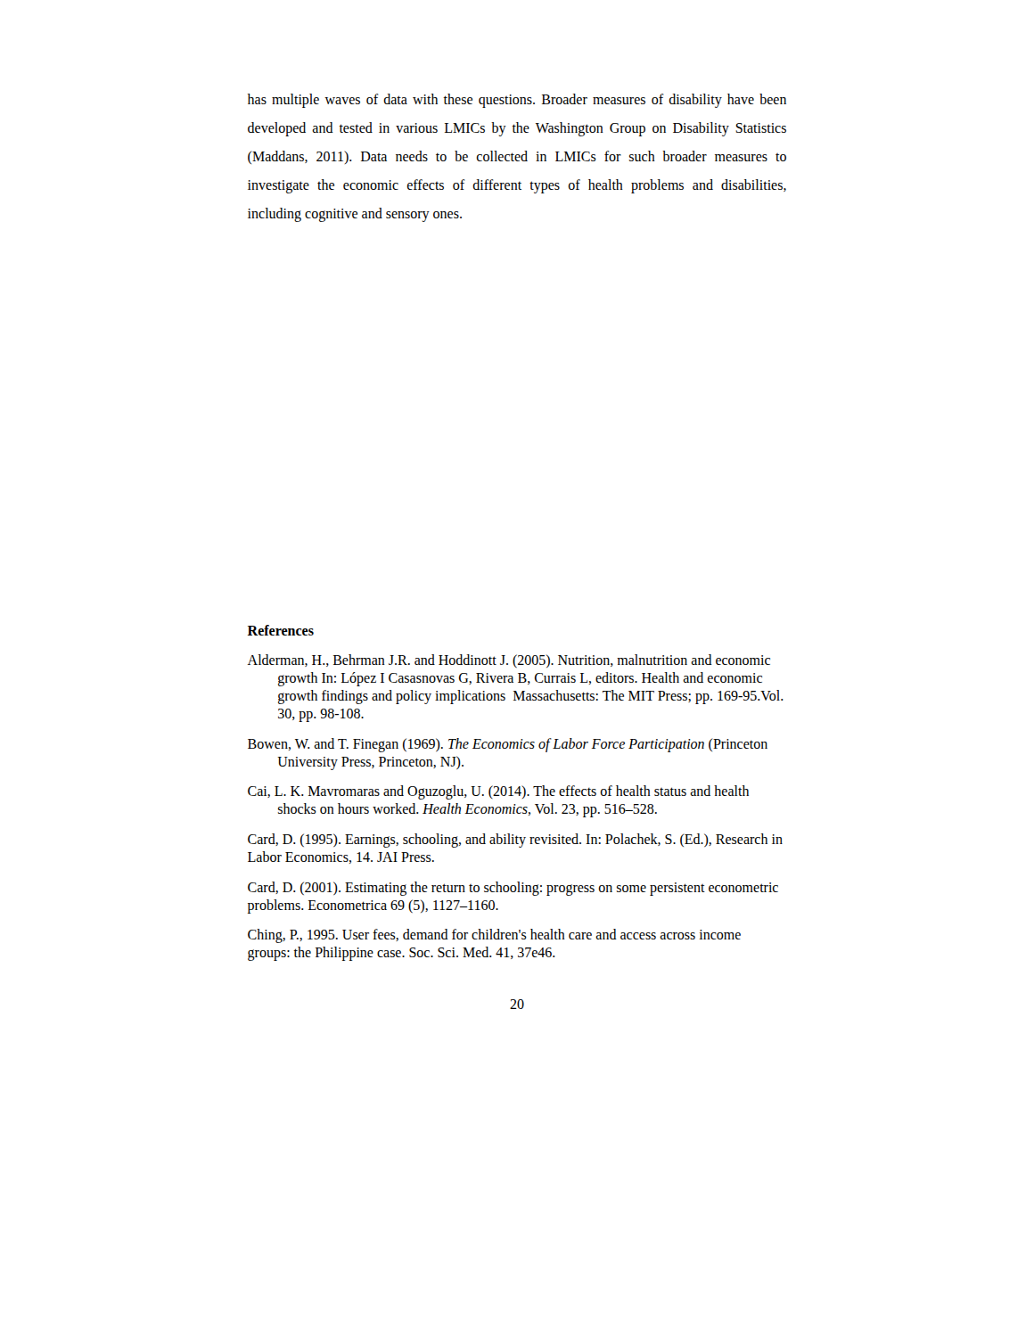has multiple waves of data with these questions. Broader measures of disability have been developed and tested in various LMICs by the Washington Group on Disability Statistics (Maddans, 2011). Data needs to be collected in LMICs for such broader measures to investigate the economic effects of different types of health problems and disabilities, including cognitive and sensory ones.
References
Alderman, H., Behrman J.R. and Hoddinott J. (2005). Nutrition, malnutrition and economic growth In: López I Casasnovas G, Rivera B, Currais L, editors. Health and economic growth findings and policy implications Massachusetts: The MIT Press; pp. 169-95.Vol. 30, pp. 98-108.
Bowen, W. and T. Finegan (1969). The Economics of Labor Force Participation (Princeton University Press, Princeton, NJ).
Cai, L. K. Mavromaras and Oguzoglu, U. (2014). The effects of health status and health shocks on hours worked. Health Economics, Vol. 23, pp. 516–528.
Card, D. (1995). Earnings, schooling, and ability revisited. In: Polachek, S. (Ed.), Research in Labor Economics, 14. JAI Press.
Card, D. (2001). Estimating the return to schooling: progress on some persistent econometric problems. Econometrica 69 (5), 1127–1160.
Ching, P., 1995. User fees, demand for children's health care and access across income groups: the Philippine case. Soc. Sci. Med. 41, 37e46.
20